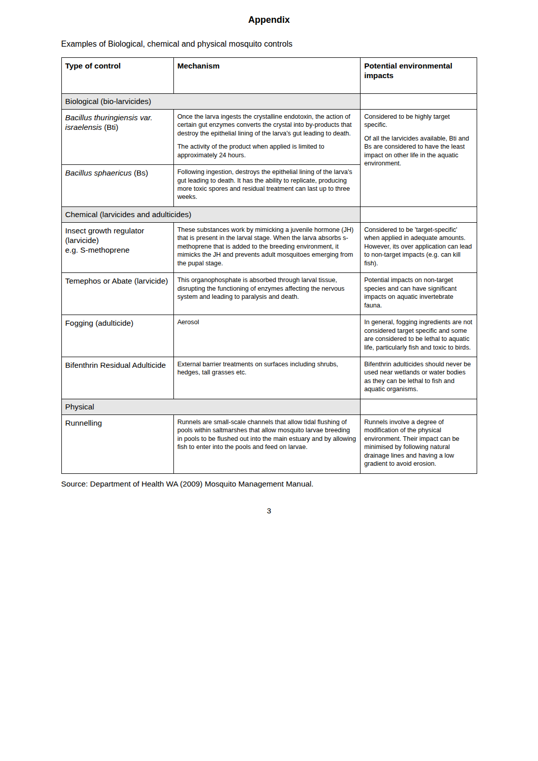Appendix
Examples of Biological, chemical and physical mosquito controls
| Type of control | Mechanism | Potential environmental impacts |
| --- | --- | --- |
| Biological (bio-larvicides) | |
| Bacillus thuringiensis var. israelensis (Bti) | Once the larva ingests the crystalline endotoxin, the action of certain gut enzymes converts the crystal into by-products that destroy the epithelial lining of the larva's gut leading to death. The activity of the product when applied is limited to approximately 24 hours. | Considered to be highly target specific. Of all the larvicides available, Bti and Bs are considered to have the least impact on other life in the aquatic environment. |
| Bacillus sphaericus (Bs) | Following ingestion, destroys the epithelial lining of the larva's gut leading to death. It has the ability to replicate, producing more toxic spores and residual treatment can last up to three weeks. |
| Chemical (larvicides and adulticides) | |
| Insect growth regulator (larvicide) e.g. S-methoprene | These substances work by mimicking a juvenile hormone (JH) that is present in the larval stage. When the larva absorbs s-methoprene that is added to the breeding environment, it mimicks the JH and prevents adult mosquitoes emerging from the pupal stage. | Considered to be 'target-specific' when applied in adequate amounts. However, its over application can lead to non-target impacts (e.g. can kill fish). |
| Temephos or Abate (larvicide) | This organophosphate is absorbed through larval tissue, disrupting the functioning of enzymes affecting the nervous system and leading to paralysis and death. | Potential impacts on non-target species and can have significant impacts on aquatic invertebrate fauna. |
| Fogging (adulticide) | Aerosol | In general, fogging ingredients are not considered target specific and some are considered to be lethal to aquatic life, particularly fish and toxic to birds. |
| Bifenthrin Residual Adulticide | External barrier treatments on surfaces including shrubs, hedges, tall grasses etc. | Bifenthrin adulticides should never be used near wetlands or water bodies as they can be lethal to fish and aquatic organisms. |
| Physical | |
| Runnelling | Runnels are small-scale channels that allow tidal flushing of pools within saltmarshes that allow mosquito larvae breeding in pools to be flushed out into the main estuary and by allowing fish to enter into the pools and feed on larvae. | Runnels involve a degree of modification of the physical environment. Their impact can be minimised by following natural drainage lines and having a low gradient to avoid erosion. |
Source: Department of Health WA (2009) Mosquito Management Manual.
3